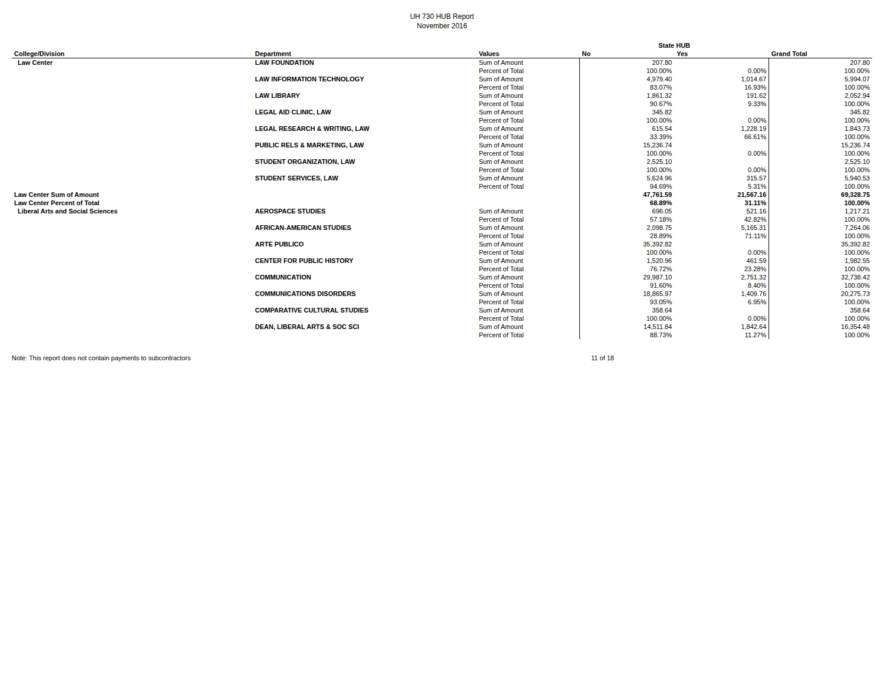UH 730 HUB Report
November 2016
| | | | State HUB | |
| --- | --- | --- | --- | --- |
| College/Division | Department | Values | No | Yes | Grand Total |
| Law Center | LAW FOUNDATION | Sum of Amount | 207.80 | | 207.80 |
| | | Percent of Total | 100.00% | 0.00% | 100.00% |
| | LAW INFORMATION TECHNOLOGY | Sum of Amount | 4,979.40 | 1,014.67 | 5,994.07 |
| | | Percent of Total | 83.07% | 16.93% | 100.00% |
| | LAW LIBRARY | Sum of Amount | 1,861.32 | 191.62 | 2,052.94 |
| | | Percent of Total | 90.67% | 9.33% | 100.00% |
| | LEGAL AID CLINIC, LAW | Sum of Amount | 345.82 | | 345.82 |
| | | Percent of Total | 100.00% | 0.00% | 100.00% |
| | LEGAL RESEARCH & WRITING, LAW | Sum of Amount | 615.54 | 1,228.19 | 1,843.73 |
| | | Percent of Total | 33.39% | 66.61% | 100.00% |
| | PUBLIC RELS & MARKETING, LAW | Sum of Amount | 15,236.74 | | 15,236.74 |
| | | Percent of Total | 100.00% | 0.00% | 100.00% |
| | STUDENT ORGANIZATION, LAW | Sum of Amount | 2,525.10 | | 2,525.10 |
| | | Percent of Total | 100.00% | 0.00% | 100.00% |
| | STUDENT SERVICES, LAW | Sum of Amount | 5,624.96 | 315.57 | 5,940.53 |
| | | Percent of Total | 94.69% | 5.31% | 100.00% |
| Law Center Sum of Amount | | 47,761.59 | 21,567.16 | 69,328.75 |
| Law Center Percent of Total | | 68.89% | 31.11% | 100.00% |
| Liberal Arts and Social Sciences | AEROSPACE STUDIES | Sum of Amount | 696.05 | 521.16 | 1,217.21 |
| | | Percent of Total | 57.18% | 42.82% | 100.00% |
| | AFRICAN-AMERICAN STUDIES | Sum of Amount | 2,098.75 | 5,165.31 | 7,264.06 |
| | | Percent of Total | 28.89% | 71.11% | 100.00% |
| | ARTE PUBLICO | Sum of Amount | 35,392.82 | | 35,392.82 |
| | | Percent of Total | 100.00% | 0.00% | 100.00% |
| | CENTER FOR PUBLIC HISTORY | Sum of Amount | 1,520.96 | 461.59 | 1,982.55 |
| | | Percent of Total | 76.72% | 23.28% | 100.00% |
| | COMMUNICATION | Sum of Amount | 29,987.10 | 2,751.32 | 32,738.42 |
| | | Percent of Total | 91.60% | 8.40% | 100.00% |
| | COMMUNICATIONS DISORDERS | Sum of Amount | 18,865.97 | 1,409.76 | 20,275.73 |
| | | Percent of Total | 93.05% | 6.95% | 100.00% |
| | COMPARATIVE CULTURAL STUDIES | Sum of Amount | 358.64 | | 358.64 |
| | | Percent of Total | 100.00% | 0.00% | 100.00% |
| | DEAN, LIBERAL ARTS & SOC SCI | Sum of Amount | 14,511.84 | 1,842.64 | 16,354.48 |
| | | Percent of Total | 88.73% | 11.27% | 100.00% |
Note: This report does not contain payments to subcontractors
11 of 18